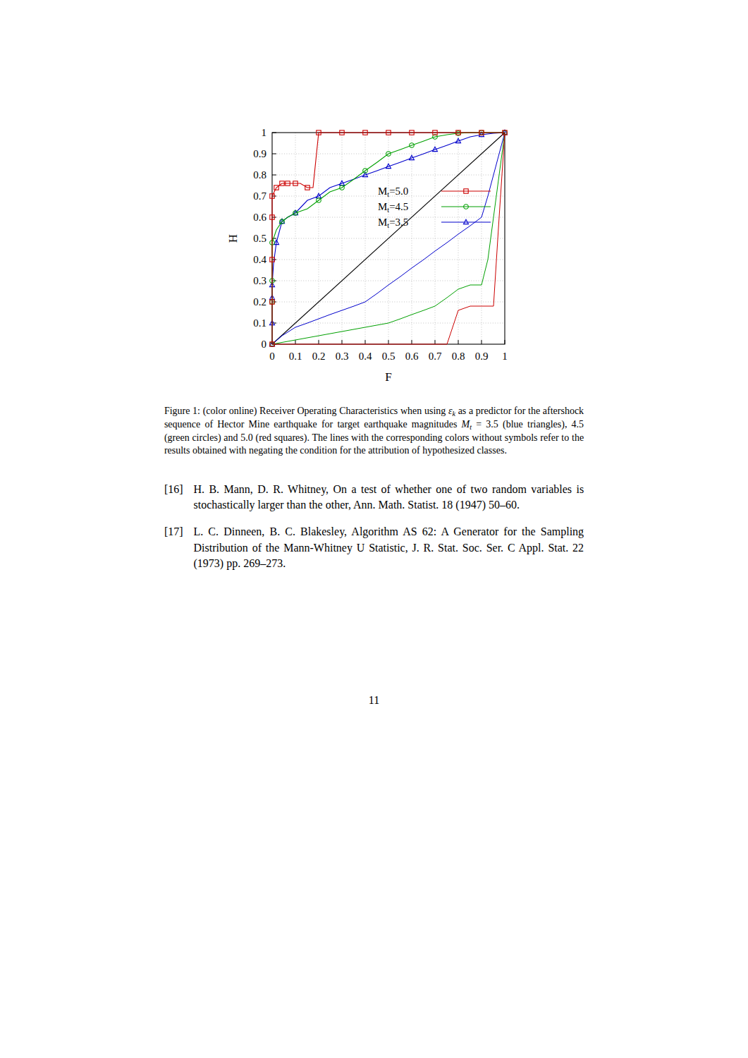0 0.1 0.2 0.3 0.4 0.5 0.6 0.7 0.8 0.9 1 0 0.1 0.2 0.3 0.4 0.5 0.6 0.7 0.8 0.9 1 F H Mt=5.0 Mt=4.5 Mt=3.5
Figure 1: (color online) Receiver Operating Characteristics when using εk as a predictor for the aftershock sequence of Hector Mine earthquake for target earthquake magnitudes Mt = 3.5 (blue triangles), 4.5 (green circles) and 5.0 (red squares). The lines with the corresponding colors without symbols refer to the results obtained with negating the condition for the attribution of hypothesized classes.
[16]
H. B. Mann, D. R. Whitney, On a test of whether one of two random variables is stochastically larger than the other, Ann. Math. Statist. 18 (1947) 50–60.
[17]
L. C. Dinneen, B. C. Blakesley, Algorithm AS 62: A Generator for the Sampling Distribution of the Mann-Whitney U Statistic, J. R. Stat. Soc. Ser. C Appl. Stat. 22 (1973) pp. 269–273.
11